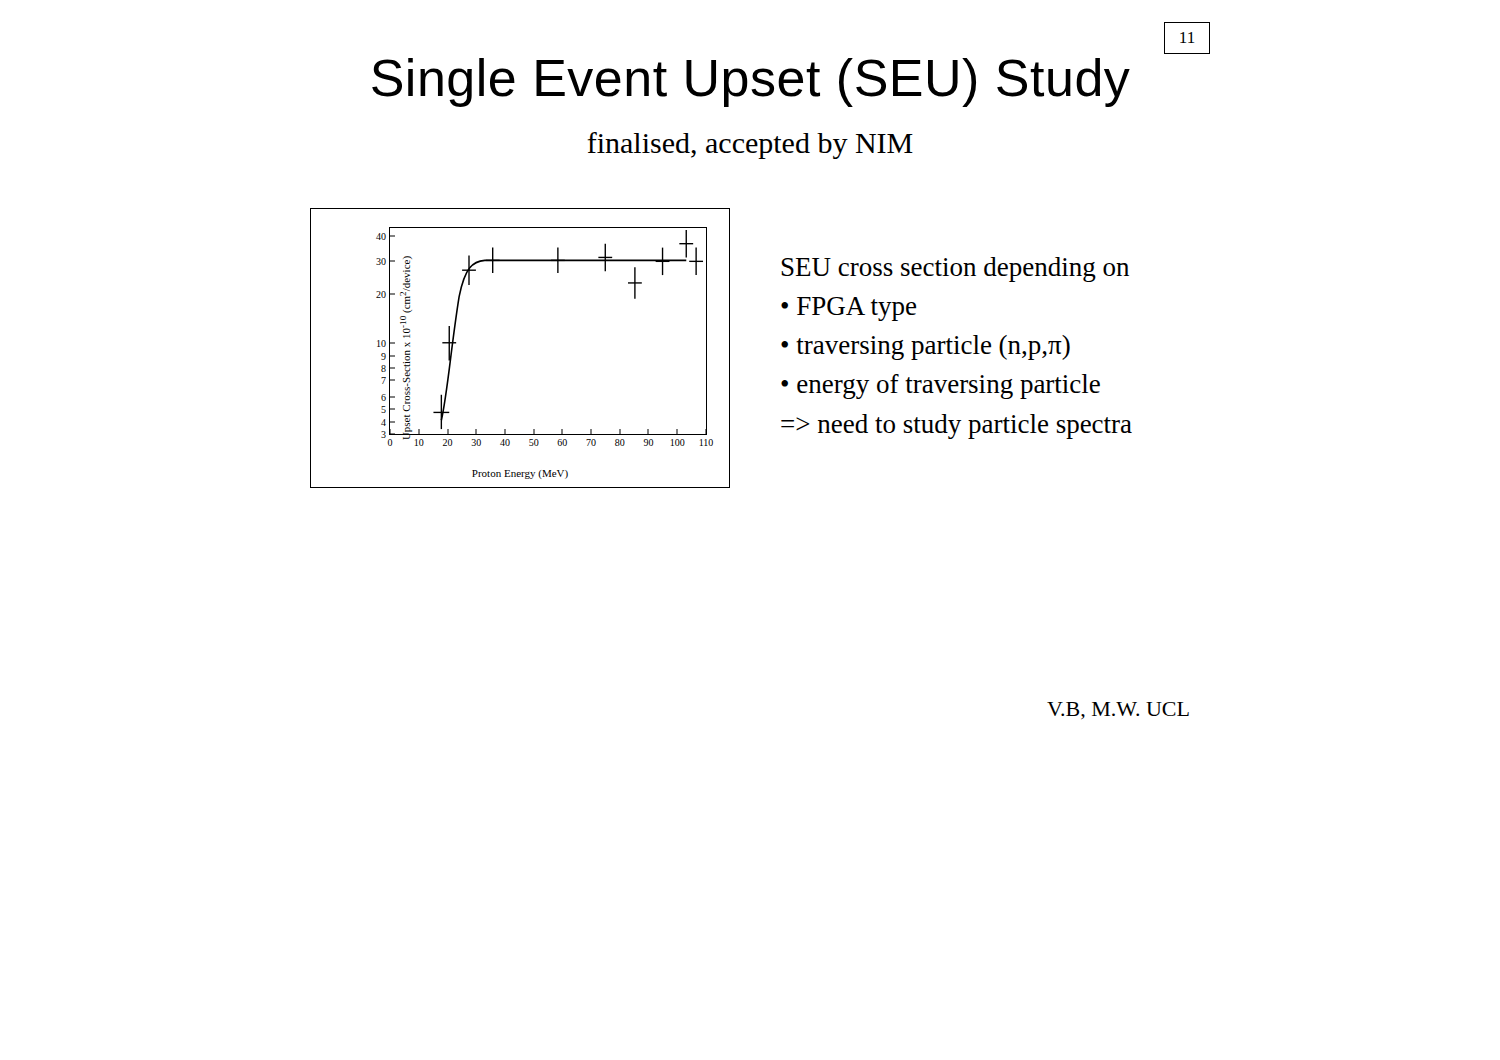11
Single Event Upset (SEU) Study
finalised, accepted by NIM
Upset Cross-Section x 10-10 (cm2/device)
40
30
20
10
9
8
7
6
5
4
3
0
10
20
30
40
50
60
70
80
90
100
110
Proton Energy (MeV)
SEU cross section depending on
FPGA type
traversing particle (n,p,π)
energy of traversing particle
=> need to study particle spectra
V.B, M.W. UCL